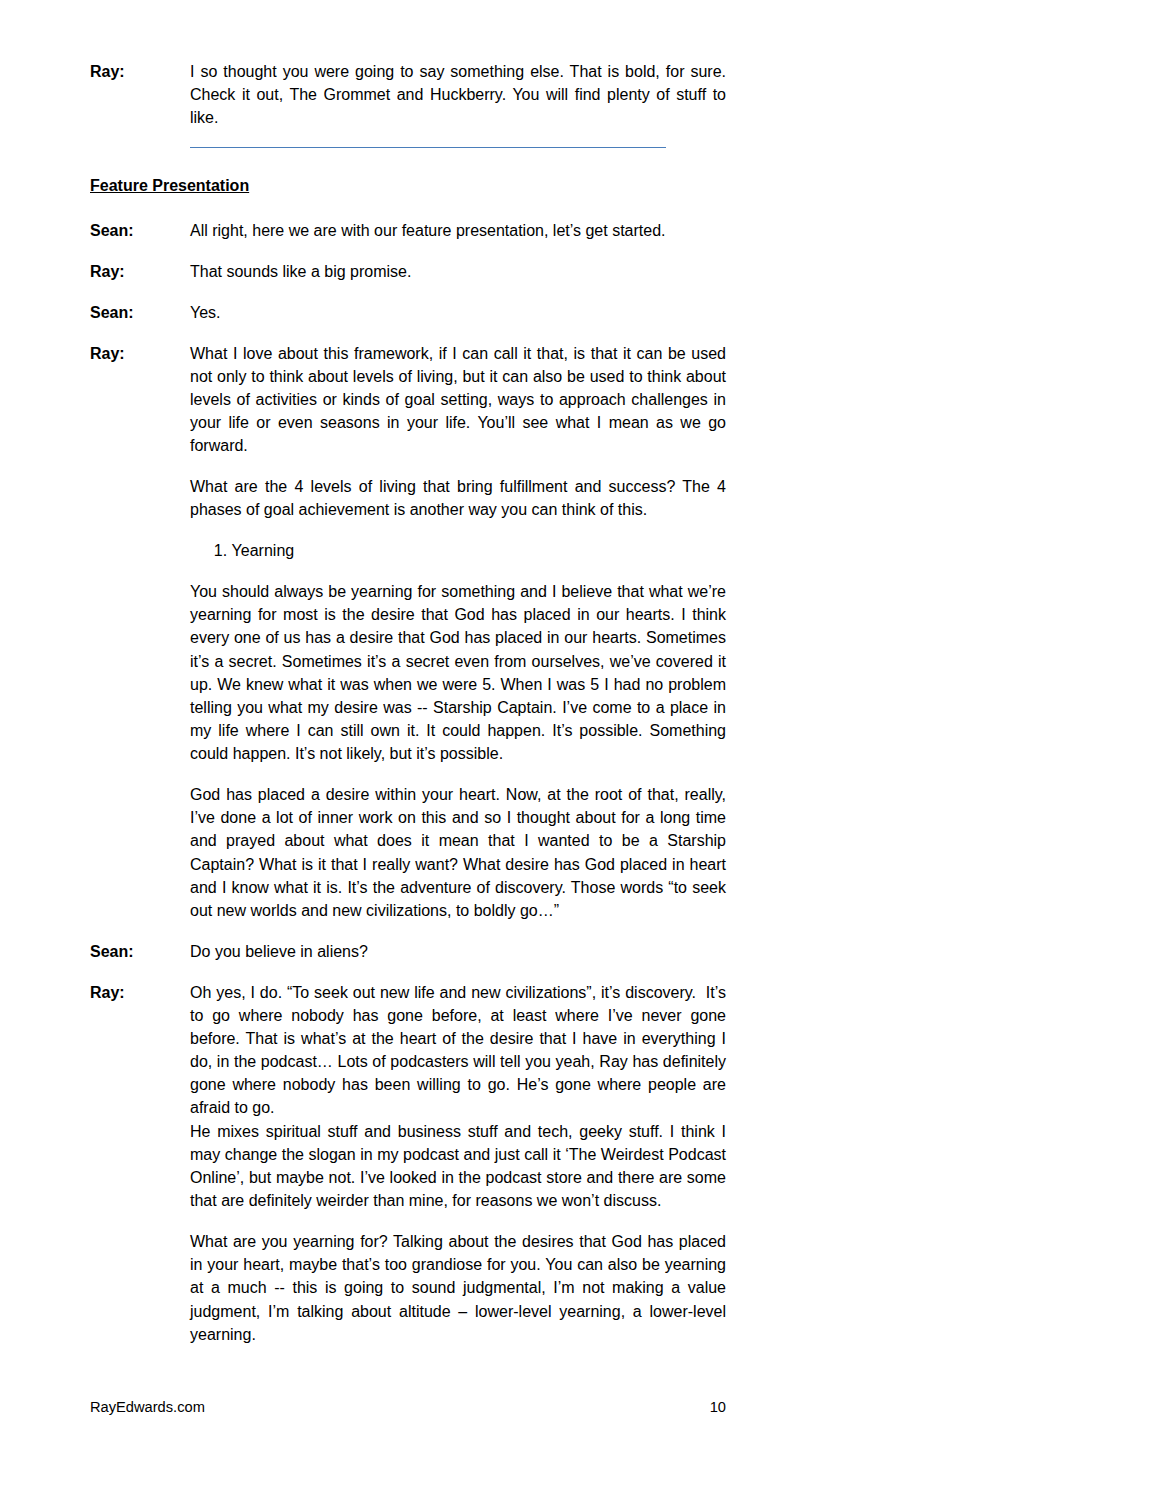Ray:
I so thought you were going to say something else. That is bold, for sure. Check it out, The Grommet and Huckberry. You will find plenty of stuff to like.
Feature Presentation
Sean:
All right, here we are with our feature presentation, let’s get started.
Ray:
That sounds like a big promise.
Sean:
Yes.
Ray:
What I love about this framework, if I can call it that, is that it can be used not only to think about levels of living, but it can also be used to think about levels of activities or kinds of goal setting, ways to approach challenges in your life or even seasons in your life. You’ll see what I mean as we go forward.
What are the 4 levels of living that bring fulfillment and success? The 4 phases of goal achievement is another way you can think of this.
Yearning
You should always be yearning for something and I believe that what we’re yearning for most is the desire that God has placed in our hearts. I think every one of us has a desire that God has placed in our hearts. Sometimes it’s a secret. Sometimes it’s a secret even from ourselves, we’ve covered it up. We knew what it was when we were 5. When I was 5 I had no problem telling you what my desire was -- Starship Captain. I’ve come to a place in my life where I can still own it. It could happen. It’s possible. Something could happen. It’s not likely, but it’s possible.
God has placed a desire within your heart. Now, at the root of that, really, I’ve done a lot of inner work on this and so I thought about for a long time and prayed about what does it mean that I wanted to be a Starship Captain? What is it that I really want? What desire has God placed in heart and I know what it is. It’s the adventure of discovery. Those words “to seek out new worlds and new civilizations, to boldly go…”
Sean:
Do you believe in aliens?
Ray:
Oh yes, I do. “To seek out new life and new civilizations”, it’s discovery. It’s to go where nobody has gone before, at least where I’ve never gone before. That is what’s at the heart of the desire that I have in everything I do, in the podcast… Lots of podcasters will tell you yeah, Ray has definitely gone where nobody has been willing to go. He’s gone where people are afraid to go.
He mixes spiritual stuff and business stuff and tech, geeky stuff. I think I may change the slogan in my podcast and just call it ‘The Weirdest Podcast Online’, but maybe not. I’ve looked in the podcast store and there are some that are definitely weirder than mine, for reasons we won’t discuss.
What are you yearning for? Talking about the desires that God has placed in your heart, maybe that’s too grandiose for you. You can also be yearning at a much -- this is going to sound judgmental, I’m not making a value judgment, I’m talking about altitude – lower-level yearning, a lower-level yearning.
RayEdwards.com 10